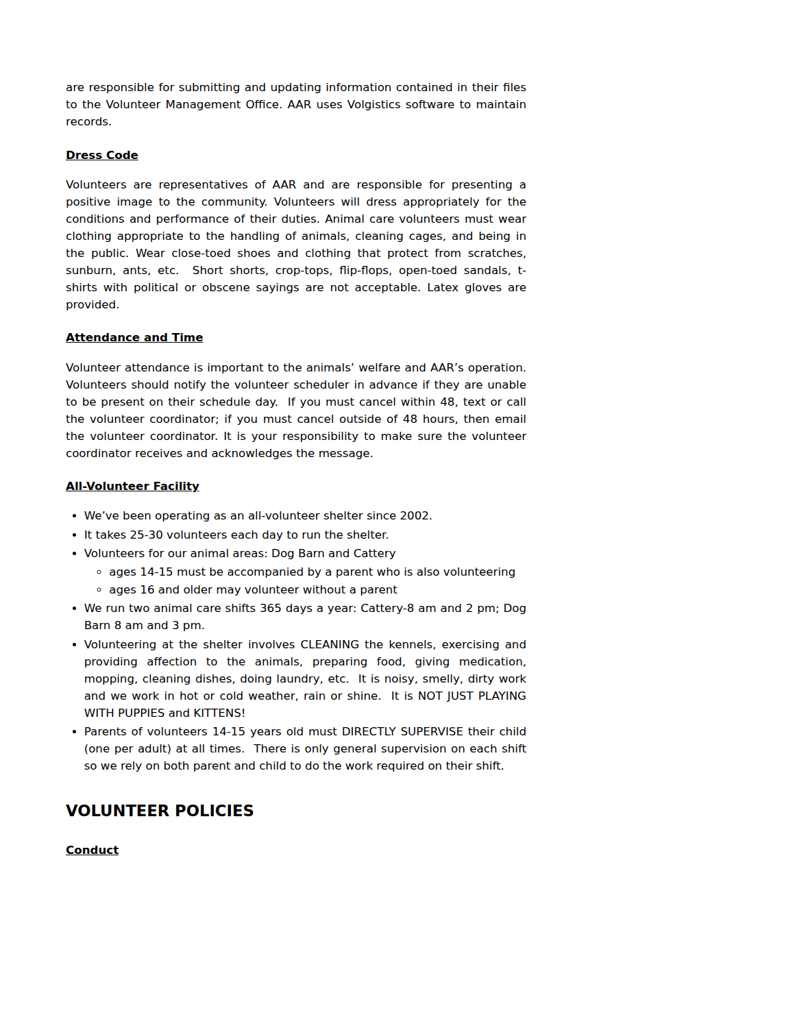are responsible for submitting and updating information contained in their files to the Volunteer Management Office. AAR uses Volgistics software to maintain records.
Dress Code
Volunteers are representatives of AAR and are responsible for presenting a positive image to the community. Volunteers will dress appropriately for the conditions and performance of their duties. Animal care volunteers must wear clothing appropriate to the handling of animals, cleaning cages, and being in the public. Wear close-toed shoes and clothing that protect from scratches, sunburn, ants, etc. Short shorts, crop-tops, flip-flops, open-toed sandals, t-shirts with political or obscene sayings are not acceptable. Latex gloves are provided.
Attendance and Time
Volunteer attendance is important to the animals’ welfare and AAR’s operation. Volunteers should notify the volunteer scheduler in advance if they are unable to be present on their schedule day. If you must cancel within 48, text or call the volunteer coordinator; if you must cancel outside of 48 hours, then email the volunteer coordinator. It is your responsibility to make sure the volunteer coordinator receives and acknowledges the message.
All-Volunteer Facility
We’ve been operating as an all-volunteer shelter since 2002.
It takes 25-30 volunteers each day to run the shelter.
Volunteers for our animal areas: Dog Barn and Cattery
ages 14-15 must be accompanied by a parent who is also volunteering
ages 16 and older may volunteer without a parent
We run two animal care shifts 365 days a year: Cattery-8 am and 2 pm; Dog Barn 8 am and 3 pm.
Volunteering at the shelter involves CLEANING the kennels, exercising and providing affection to the animals, preparing food, giving medication, mopping, cleaning dishes, doing laundry, etc. It is noisy, smelly, dirty work and we work in hot or cold weather, rain or shine. It is NOT JUST PLAYING WITH PUPPIES and KITTENS!
Parents of volunteers 14-15 years old must DIRECTLY SUPERVISE their child (one per adult) at all times. There is only general supervision on each shift so we rely on both parent and child to do the work required on their shift.
VOLUNTEER POLICIES
Conduct